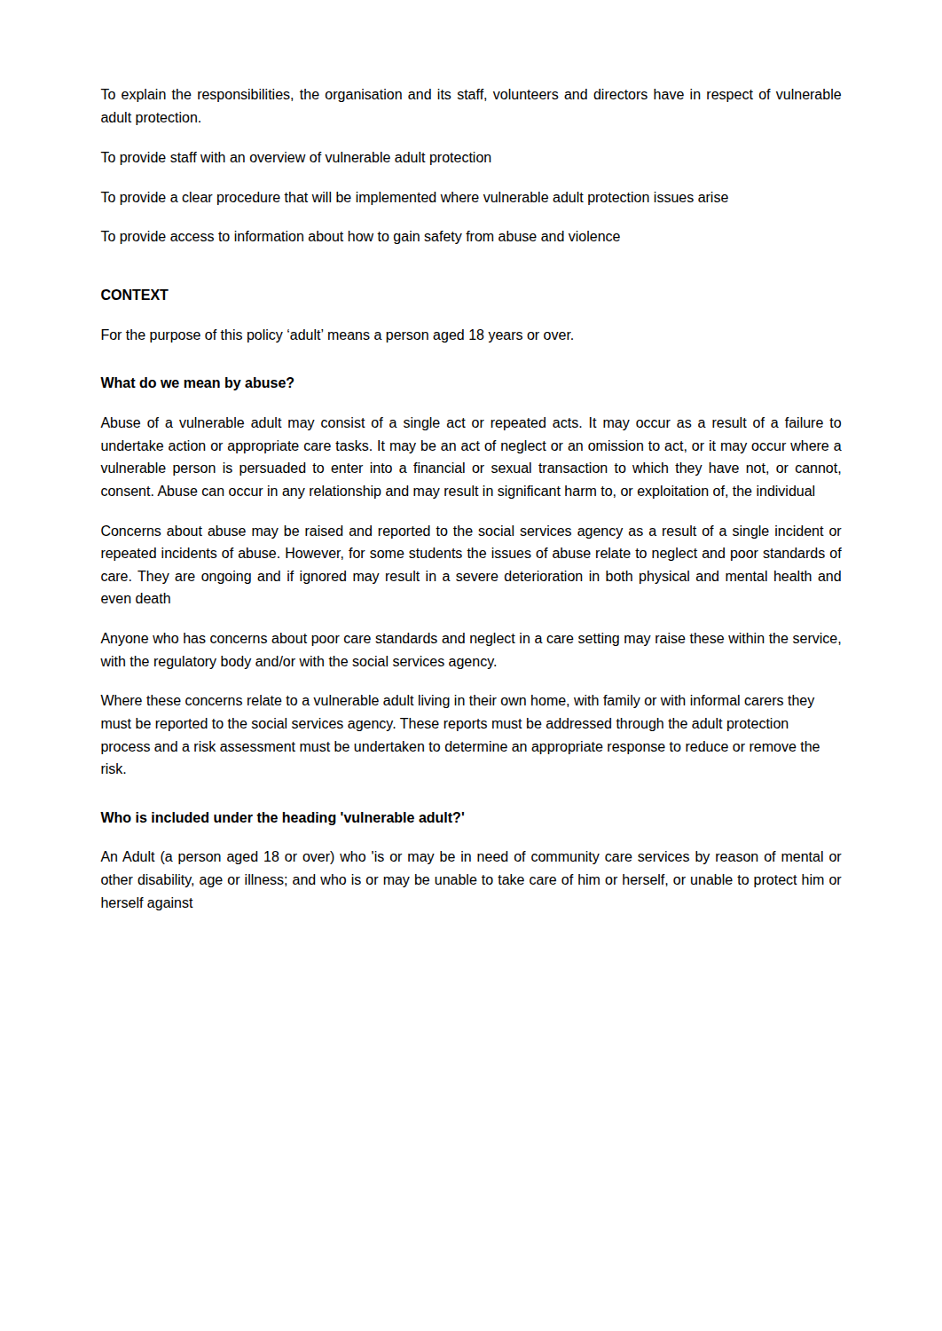To explain the responsibilities, the organisation and its staff, volunteers and directors have in respect of vulnerable adult protection.
To provide staff with an overview of vulnerable adult protection
To provide a clear procedure that will be implemented where vulnerable adult protection issues arise
To provide access to information about how to gain safety from abuse and violence
CONTEXT
For the purpose of this policy ‘adult’ means a person aged 18 years or over.
What do we mean by abuse?
Abuse of a vulnerable adult may consist of a single act or repeated acts. It may occur as a result of a failure to undertake action or appropriate care tasks. It may be an act of neglect or an omission to act, or it may occur where a vulnerable person is persuaded to enter into a financial or sexual transaction to which they have not, or cannot, consent. Abuse can occur in any relationship and may result in significant harm to, or exploitation of, the individual
Concerns about abuse may be raised and reported to the social services agency as a result of a single incident or repeated incidents of abuse. However, for some students the issues of abuse relate to neglect and poor standards of care. They are ongoing and if ignored may result in a severe deterioration in both physical and mental health and even death
Anyone who has concerns about poor care standards and neglect in a care setting may raise these within the service, with the regulatory body and/or with the social services agency.
Where these concerns relate to a vulnerable adult living in their own home, with family or with informal carers they must be reported to the social services agency. These reports must be addressed through the adult protection process and a risk assessment must be undertaken to determine an appropriate response to reduce or remove the risk.
Who is included under the heading 'vulnerable adult?'
An Adult (a person aged 18 or over) who 'is or may be in need of community care services by reason of mental or other disability, age or illness; and who is or may be unable to take care of him or herself, or unable to protect him or herself against